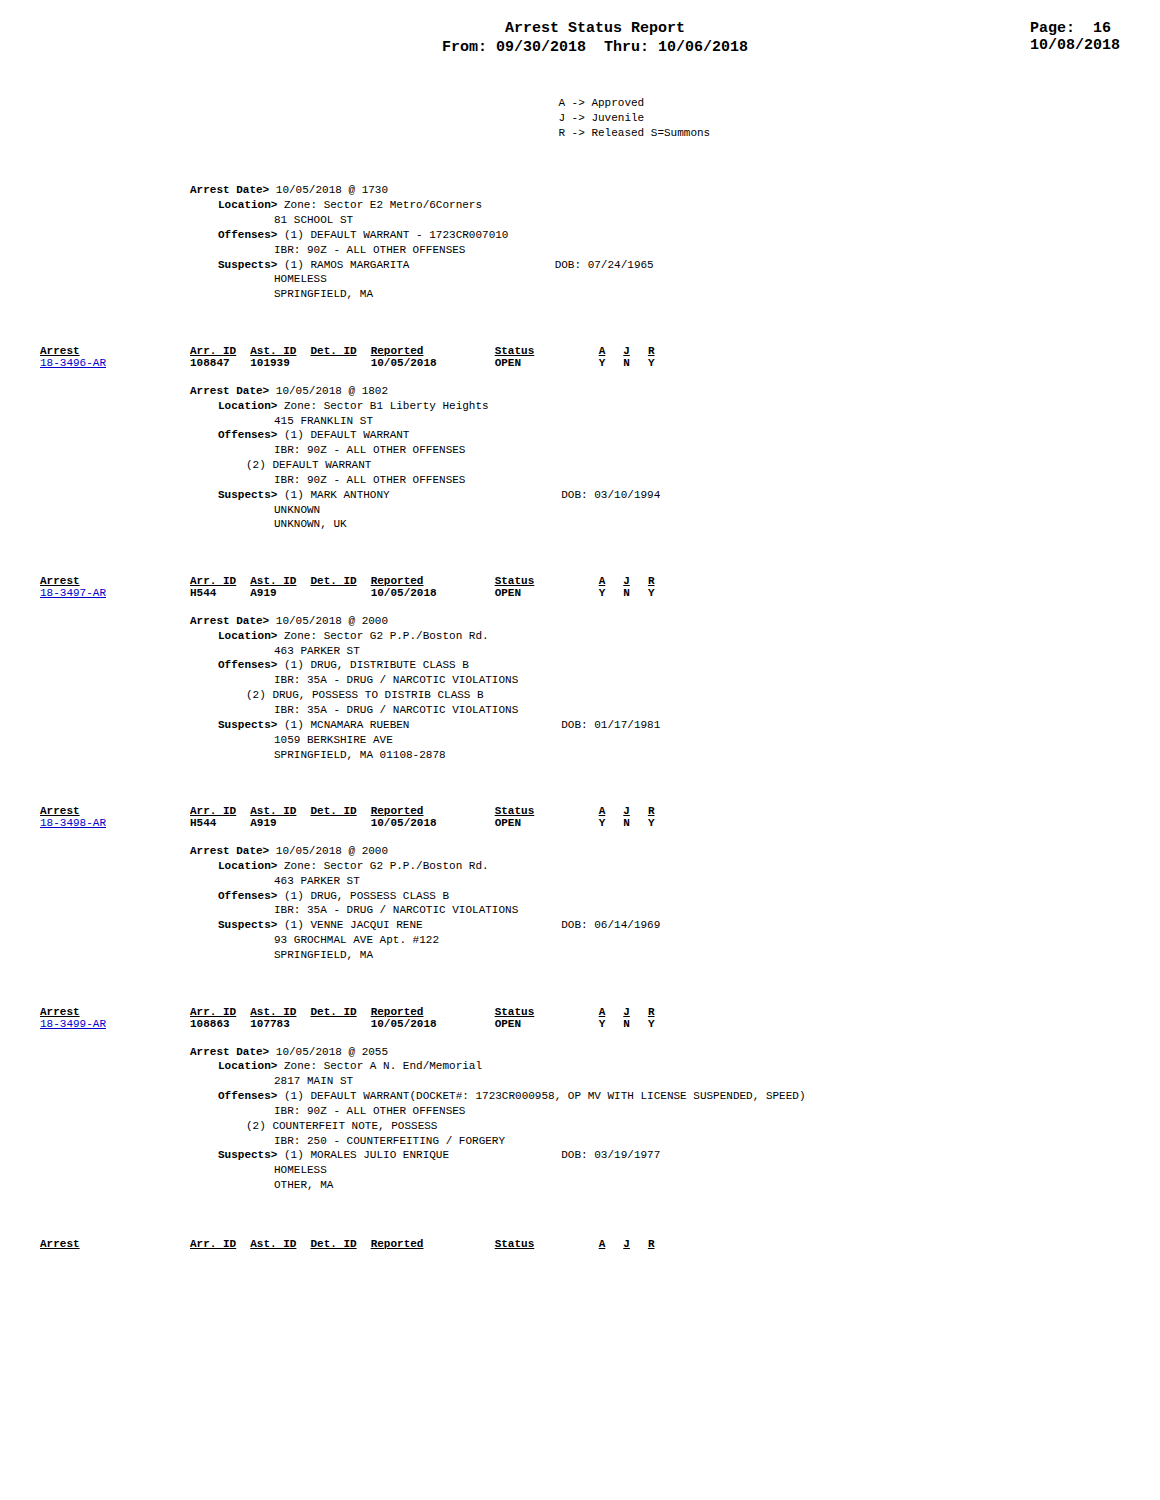Arrest Status Report
From: 09/30/2018 Thru: 10/06/2018
Page: 16 10/08/2018
A -> Approved
J -> Juvenile
R -> Released S=Summons
Arrest Date> 10/05/2018 @ 1730 Location> Zone: Sector E2 Metro/6Corners 81 SCHOOL ST Offenses> (1) DEFAULT WARRANT - 1723CR007010 IBR: 90Z - ALL OTHER OFFENSES Suspects> (1) RAMOS MARGARITA DOB: 07/24/1965 HOMELESS SPRINGFIELD, MA
Arrest
18-3496-AR
Arr. ID
108847
Ast. ID
101939
Det. ID
Reported
10/05/2018
Status
OPEN
A
Y
J
N
R
Y
Arrest Date> 10/05/2018 @ 1802 Location> Zone: Sector B1 Liberty Heights 415 FRANKLIN ST Offenses> (1) DEFAULT WARRANT IBR: 90Z - ALL OTHER OFFENSES (2) DEFAULT WARRANT IBR: 90Z - ALL OTHER OFFENSES Suspects> (1) MARK ANTHONY DOB: 03/10/1994 UNKNOWN UNKNOWN, UK
Arrest
18-3497-AR
Arr. ID
H544
Ast. ID
A919
Det. ID
Reported
10/05/2018
Status
OPEN
A
Y
J
N
R
Y
Arrest Date> 10/05/2018 @ 2000 Location> Zone: Sector G2 P.P./Boston Rd. 463 PARKER ST Offenses> (1) DRUG, DISTRIBUTE CLASS B IBR: 35A - DRUG / NARCOTIC VIOLATIONS (2) DRUG, POSSESS TO DISTRIB CLASS B IBR: 35A - DRUG / NARCOTIC VIOLATIONS Suspects> (1) MCNAMARA RUEBEN DOB: 01/17/1981 1059 BERKSHIRE AVE SPRINGFIELD, MA 01108-2878
Arrest
18-3498-AR
Arr. ID
H544
Ast. ID
A919
Det. ID
Reported
10/05/2018
Status
OPEN
A
Y
J
N
R
Y
Arrest Date> 10/05/2018 @ 2000 Location> Zone: Sector G2 P.P./Boston Rd. 463 PARKER ST Offenses> (1) DRUG, POSSESS CLASS B IBR: 35A - DRUG / NARCOTIC VIOLATIONS Suspects> (1) VENNE JACQUI RENE DOB: 06/14/1969 93 GROCHMAL AVE Apt. #122 SPRINGFIELD, MA
Arrest
18-3499-AR
Arr. ID
108863
Ast. ID
107783
Det. ID
Reported
10/05/2018
Status
OPEN
A
Y
J
N
R
Y
Arrest Date> 10/05/2018 @ 2055 Location> Zone: Sector A N. End/Memorial 2817 MAIN ST Offenses> (1) DEFAULT WARRANT(DOCKET#: 1723CR000958, OP MV WITH LICENSE SUSPENDED, SPEED) IBR: 90Z - ALL OTHER OFFENSES (2) COUNTERFEIT NOTE, POSSESS IBR: 250 - COUNTERFEITING / FORGERY Suspects> (1) MORALES JULIO ENRIQUE DOB: 03/19/1977 HOMELESS OTHER, MA
Arrest
Arr. ID
Ast. ID
Det. ID
Reported
Status
A
J
R